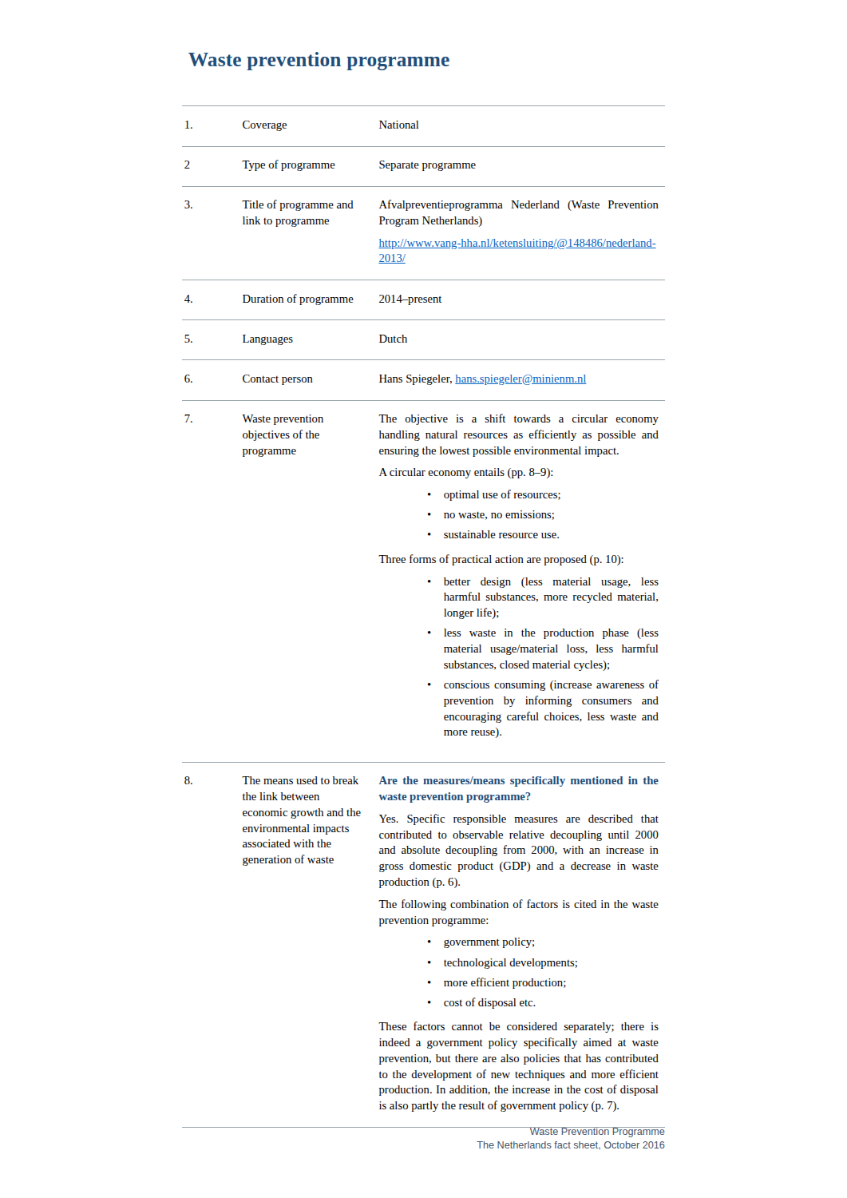Waste prevention programme
| 1. | Coverage | National |
| 2 | Type of programme | Separate programme |
| 3. | Title of programme and link to programme | Afvalpreventieprogramma Nederland (Waste Prevention Program Netherlands) http://www.vang-hha.nl/ketensluiting/@148486/nederland-2013/ |
| 4. | Duration of programme | 2014–present |
| 5. | Languages | Dutch |
| 6. | Contact person | Hans Spiegeler, hans.spiegeler@minienm.nl |
| 7. | Waste prevention objectives of the programme | The objective is a shift towards a circular economy handling natural resources as efficiently as possible and ensuring the lowest possible environmental impact. A circular economy entails (pp. 8–9): optimal use of resources; no waste, no emissions; sustainable resource use. Three forms of practical action are proposed (p. 10): better design (less material usage, less harmful substances, more recycled material, longer life); less waste in the production phase (less material usage/material loss, less harmful substances, closed material cycles); conscious consuming (increase awareness of prevention by informing consumers and encouraging careful choices, less waste and more reuse). |
| 8. | The means used to break the link between economic growth and the environmental impacts associated with the generation of waste | Are the measures/means specifically mentioned in the waste prevention programme? Yes. Specific responsible measures are described that contributed to observable relative decoupling until 2000 and absolute decoupling from 2000, with an increase in gross domestic product (GDP) and a decrease in waste production (p. 6). The following combination of factors is cited in the waste prevention programme: government policy; technological developments; more efficient production; cost of disposal etc. These factors cannot be considered separately; there is indeed a government policy specifically aimed at waste prevention, but there are also policies that has contributed to the development of new techniques and more efficient production. In addition, the increase in the cost of disposal is also partly the result of government policy (p. 7). |
Waste Prevention Programme
The Netherlands fact sheet, October 2016